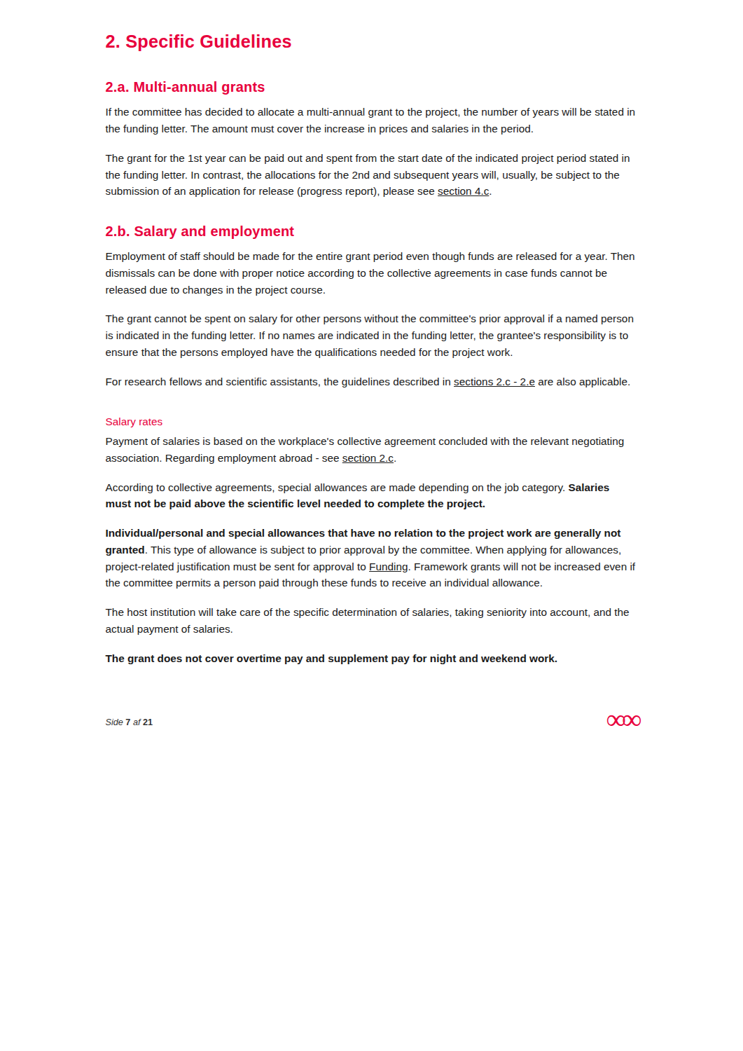2. Specific Guidelines
2.a. Multi-annual grants
If the committee has decided to allocate a multi-annual grant to the project, the number of years will be stated in the funding letter. The amount must cover the increase in prices and salaries in the period.
The grant for the 1st year can be paid out and spent from the start date of the indicated project period stated in the funding letter. In contrast, the allocations for the 2nd and subsequent years will, usually, be subject to the submission of an application for release (progress report), please see section 4.c.
2.b. Salary and employment
Employment of staff should be made for the entire grant period even though funds are released for a year. Then dismissals can be done with proper notice according to the collective agreements in case funds cannot be released due to changes in the project course.
The grant cannot be spent on salary for other persons without the committee's prior approval if a named person is indicated in the funding letter. If no names are indicated in the funding letter, the grantee's responsibility is to ensure that the persons employed have the qualifications needed for the project work.
For research fellows and scientific assistants, the guidelines described in sections 2.c - 2.e are also applicable.
Salary rates
Payment of salaries is based on the workplace's collective agreement concluded with the relevant negotiating association. Regarding employment abroad - see section 2.c.
According to collective agreements, special allowances are made depending on the job category. Salaries must not be paid above the scientific level needed to complete the project.
Individual/personal and special allowances that have no relation to the project work are generally not granted. This type of allowance is subject to prior approval by the committee. When applying for allowances, project-related justification must be sent for approval to Funding. Framework grants will not be increased even if the committee permits a person paid through these funds to receive an individual allowance.
The host institution will take care of the specific determination of salaries, taking seniority into account, and the actual payment of salaries.
The grant does not cover overtime pay and supplement pay for night and weekend work.
Side 7 af 21 ∞∞